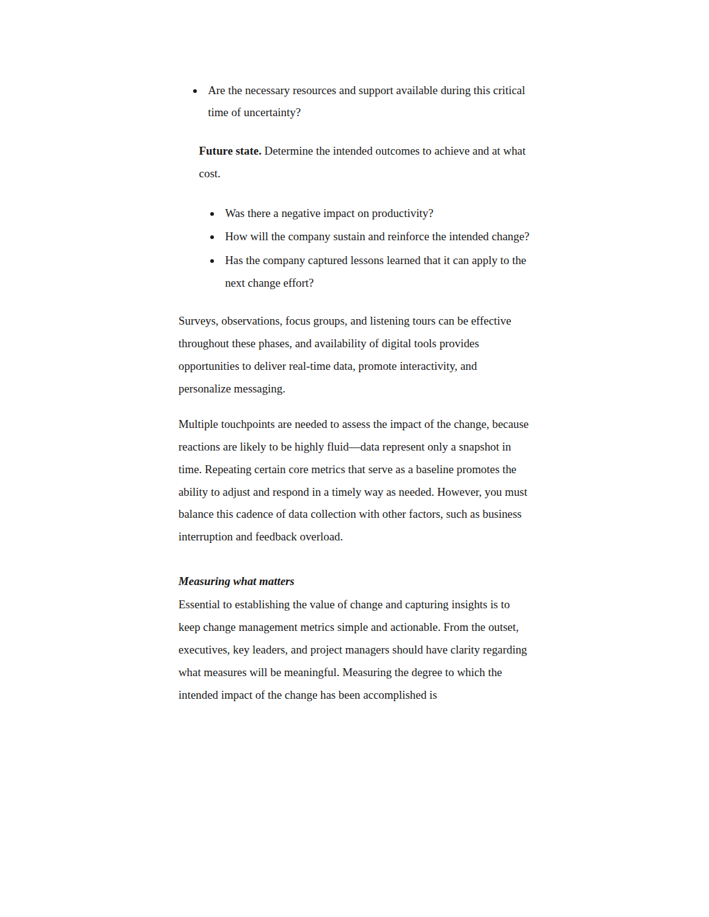Are the necessary resources and support available during this critical time of uncertainty?
Future state. Determine the intended outcomes to achieve and at what cost.
Was there a negative impact on productivity?
How will the company sustain and reinforce the intended change?
Has the company captured lessons learned that it can apply to the next change effort?
Surveys, observations, focus groups, and listening tours can be effective throughout these phases, and availability of digital tools provides opportunities to deliver real-time data, promote interactivity, and personalize messaging.
Multiple touchpoints are needed to assess the impact of the change, because reactions are likely to be highly fluid—data represent only a snapshot in time. Repeating certain core metrics that serve as a baseline promotes the ability to adjust and respond in a timely way as needed. However, you must balance this cadence of data collection with other factors, such as business interruption and feedback overload.
Measuring what matters
Essential to establishing the value of change and capturing insights is to keep change management metrics simple and actionable. From the outset, executives, key leaders, and project managers should have clarity regarding what measures will be meaningful. Measuring the degree to which the intended impact of the change has been accomplished is